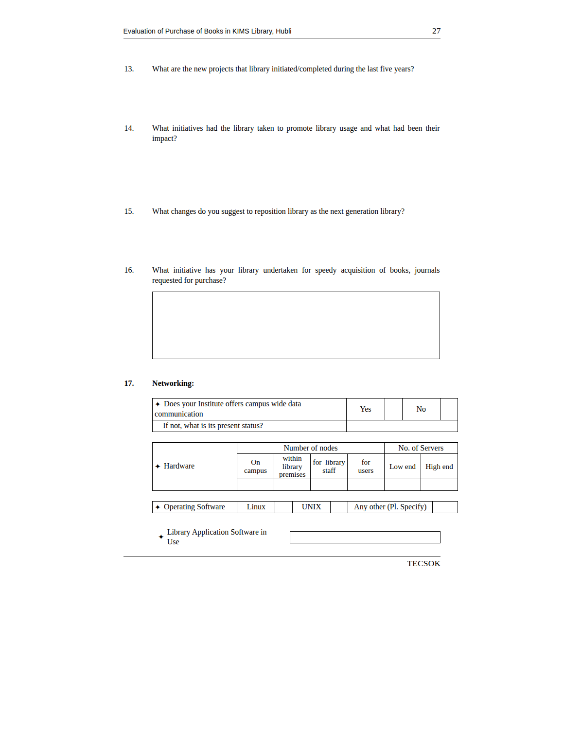Evaluation of Purchase of Books in KIMS Library, Hubli
27
13.
What are the new projects that library initiated/completed during the last five years?
14.
What initiatives had the library taken to promote library usage and what had been their impact?
15.
What changes do you suggest to reposition library as the next generation library?
16.
What initiative has your library undertaken for speedy acquisition of books, journals requested for purchase?
17.
Networking:
| ✦ Does your Institute offers campus wide data communication | Yes | | No | |
| If not, what is its present status? | |
| ✦ Hardware | Number of nodes | No. of Servers |
| On campus | within library premises | for library staff | for users | Low end | High end |
| ✦ Operating Software | Linux | | UNIX | | Any other (Pl. Specify) | |
✦ Library Application Software in Use
TECSOK